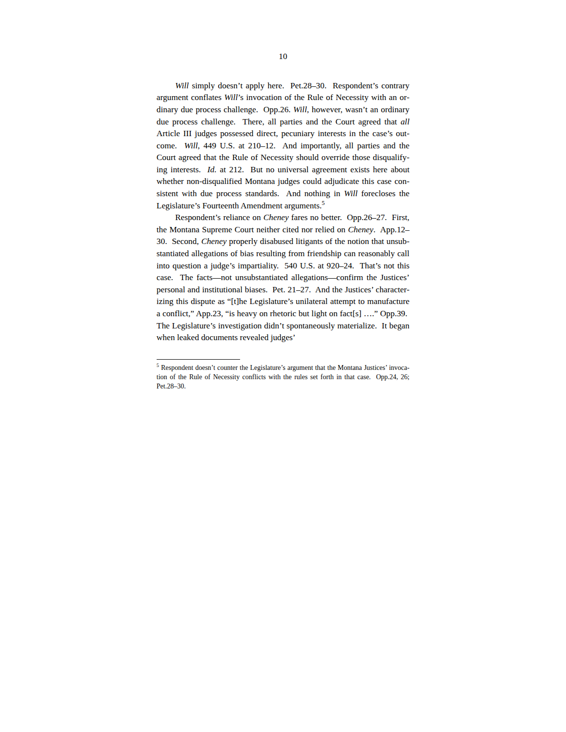10
Will simply doesn’t apply here. Pet.28–30. Respondent’s contrary argument conflates Will’s invocation of the Rule of Necessity with an ordinary due process challenge. Opp.26. Will, however, wasn’t an ordinary due process challenge. There, all parties and the Court agreed that all Article III judges possessed direct, pecuniary interests in the case’s outcome. Will, 449 U.S. at 210–12. And importantly, all parties and the Court agreed that the Rule of Necessity should override those disqualifying interests. Id. at 212. But no universal agreement exists here about whether non-disqualified Montana judges could adjudicate this case consistent with due process standards. And nothing in Will forecloses the Legislature’s Fourteenth Amendment arguments.5
Respondent’s reliance on Cheney fares no better. Opp.26–27. First, the Montana Supreme Court neither cited nor relied on Cheney. App.12–30. Second, Cheney properly disabused litigants of the notion that unsubstantiated allegations of bias resulting from friendship can reasonably call into question a judge’s impartiality. 540 U.S. at 920–24. That’s not this case. The facts—not unsubstantiated allegations—confirm the Justices’ personal and institutional biases. Pet. 21–27. And the Justices’ characterizing this dispute as “[t]he Legislature’s unilateral attempt to manufacture a conflict,” App.23, “is heavy on rhetoric but light on fact[s] ….” Opp.39. The Legislature’s investigation didn’t spontaneously materialize. It began when leaked documents revealed judges’
5 Respondent doesn’t counter the Legislature’s argument that the Montana Justices’ invocation of the Rule of Necessity conflicts with the rules set forth in that case. Opp.24, 26; Pet.28–30.